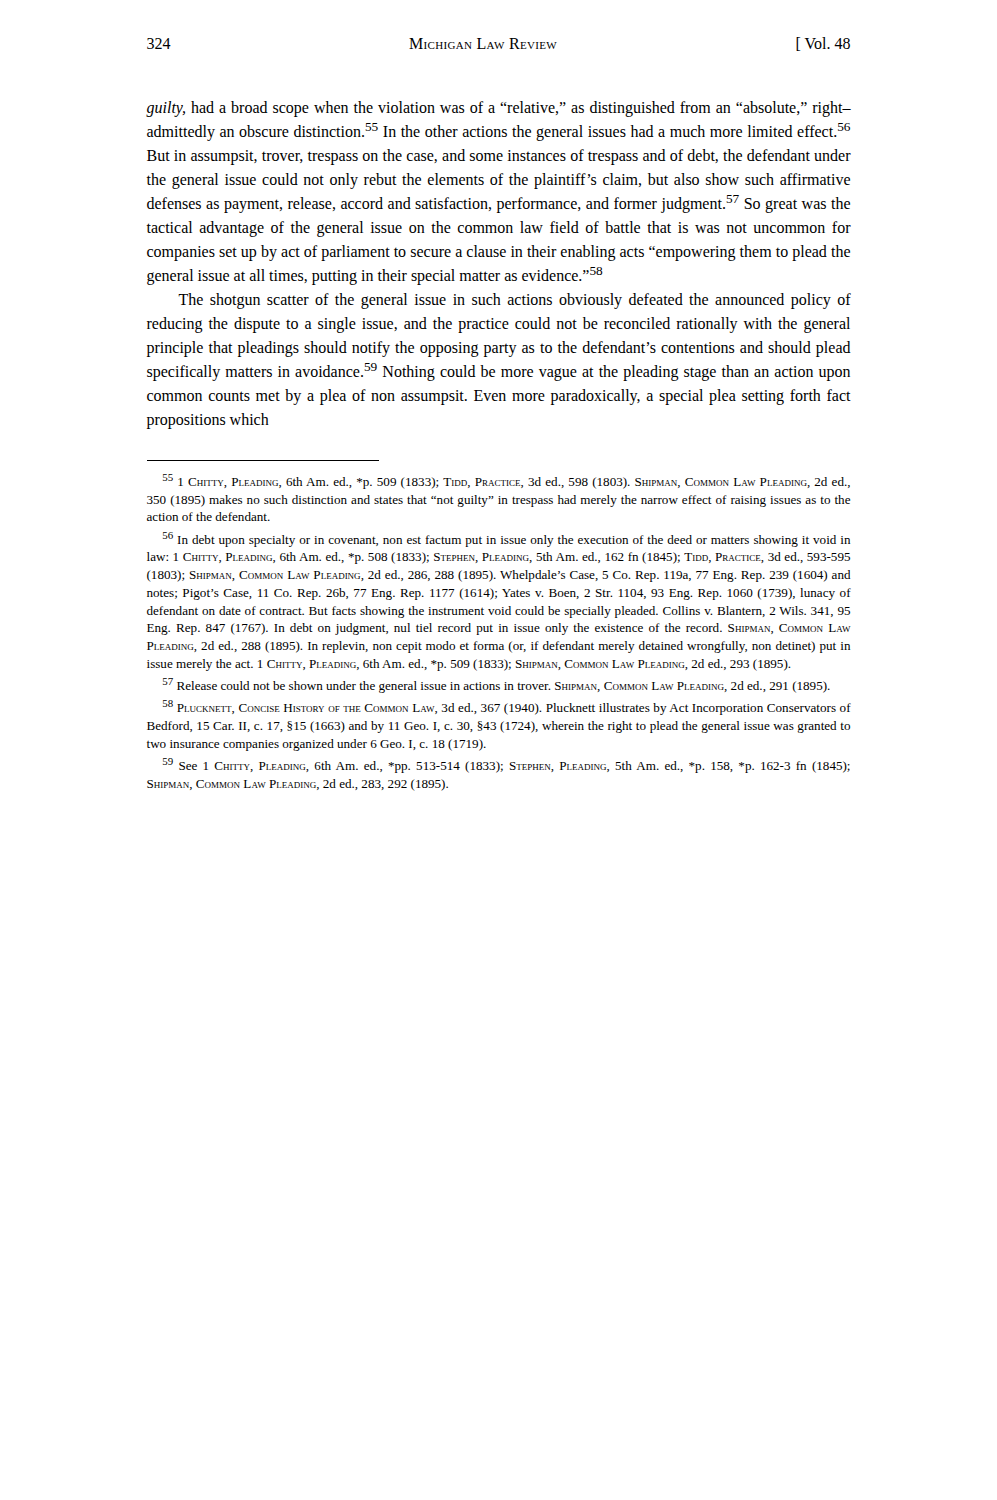324 Michigan Law Review [ Vol. 48
guilty, had a broad scope when the violation was of a “relative,” as distinguished from an “absolute,” right–admittedly an obscure distinction.55 In the other actions the general issues had a much more limited effect.56 But in assumpsit, trover, trespass on the case, and some instances of trespass and of debt, the defendant under the general issue could not only rebut the elements of the plaintiff’s claim, but also show such affirmative defenses as payment, release, accord and satisfaction, performance, and former judgment.57 So great was the tactical advantage of the general issue on the common law field of battle that is was not uncommon for companies set up by act of parliament to secure a clause in their enabling acts “empowering them to plead the general issue at all times, putting in their special matter as evidence.”58
The shotgun scatter of the general issue in such actions obviously defeated the announced policy of reducing the dispute to a single issue, and the practice could not be reconciled rationally with the general principle that pleadings should notify the opposing party as to the defendant’s contentions and should plead specifically matters in avoidance.59 Nothing could be more vague at the pleading stage than an action upon common counts met by a plea of non assumpsit. Even more paradoxically, a special plea setting forth fact propositions which
55 1 Chitty, Pleading, 6th Am. ed., *p. 509 (1833); Tidd, Practice, 3d ed., 598 (1803). Shipman, Common Law Pleading, 2d ed., 350 (1895) makes no such distinction and states that “not guilty” in trespass had merely the narrow effect of raising issues as to the action of the defendant.
56 In debt upon specialty or in covenant, non est factum put in issue only the execution of the deed or matters showing it void in law: 1 Chitty, Pleading, 6th Am. ed., *p. 508 (1833); Stephen, Pleading, 5th Am. ed., 162 fn (1845); Tidd, Practice, 3d ed., 593-595 (1803); Shipman, Common Law Pleading, 2d ed., 286, 288 (1895). Whelpdale’s Case, 5 Co. Rep. 119a, 77 Eng. Rep. 239 (1604) and notes; Pigot’s Case, 11 Co. Rep. 26b, 77 Eng. Rep. 1177 (1614); Yates v. Boen, 2 Str. 1104, 93 Eng. Rep. 1060 (1739), lunacy of defendant on date of contract. But facts showing the instrument void could be specially pleaded. Collins v. Blantern, 2 Wils. 341, 95 Eng. Rep. 847 (1767). In debt on judgment, nul tiel record put in issue only the existence of the record. Shipman, Common Law Pleading, 2d ed., 288 (1895). In replevin, non cepit modo et forma (or, if defendant merely detained wrongfully, non detinet) put in issue merely the act. 1 Chitty, Pleading, 6th Am. ed., *p. 509 (1833); Shipman, Common Law Pleading, 2d ed., 293 (1895).
57 Release could not be shown under the general issue in actions in trover. Shipman, Common Law Pleading, 2d ed., 291 (1895).
58 Plucknett, Concise History of the Common Law, 3d ed., 367 (1940). Plucknett illustrates by Act Incorporation Conservators of Bedford, 15 Car. II, c. 17, §15 (1663) and by 11 Geo. I, c. 30, §43 (1724), wherein the right to plead the general issue was granted to two insurance companies organized under 6 Geo. I, c. 18 (1719).
59 See 1 Chitty, Pleading, 6th Am. ed., *pp. 513-514 (1833); Stephen, Pleading, 5th Am. ed., *p. 158, *p. 162-3 fn (1845); Shipman, Common Law Pleading, 2d ed., 283, 292 (1895).